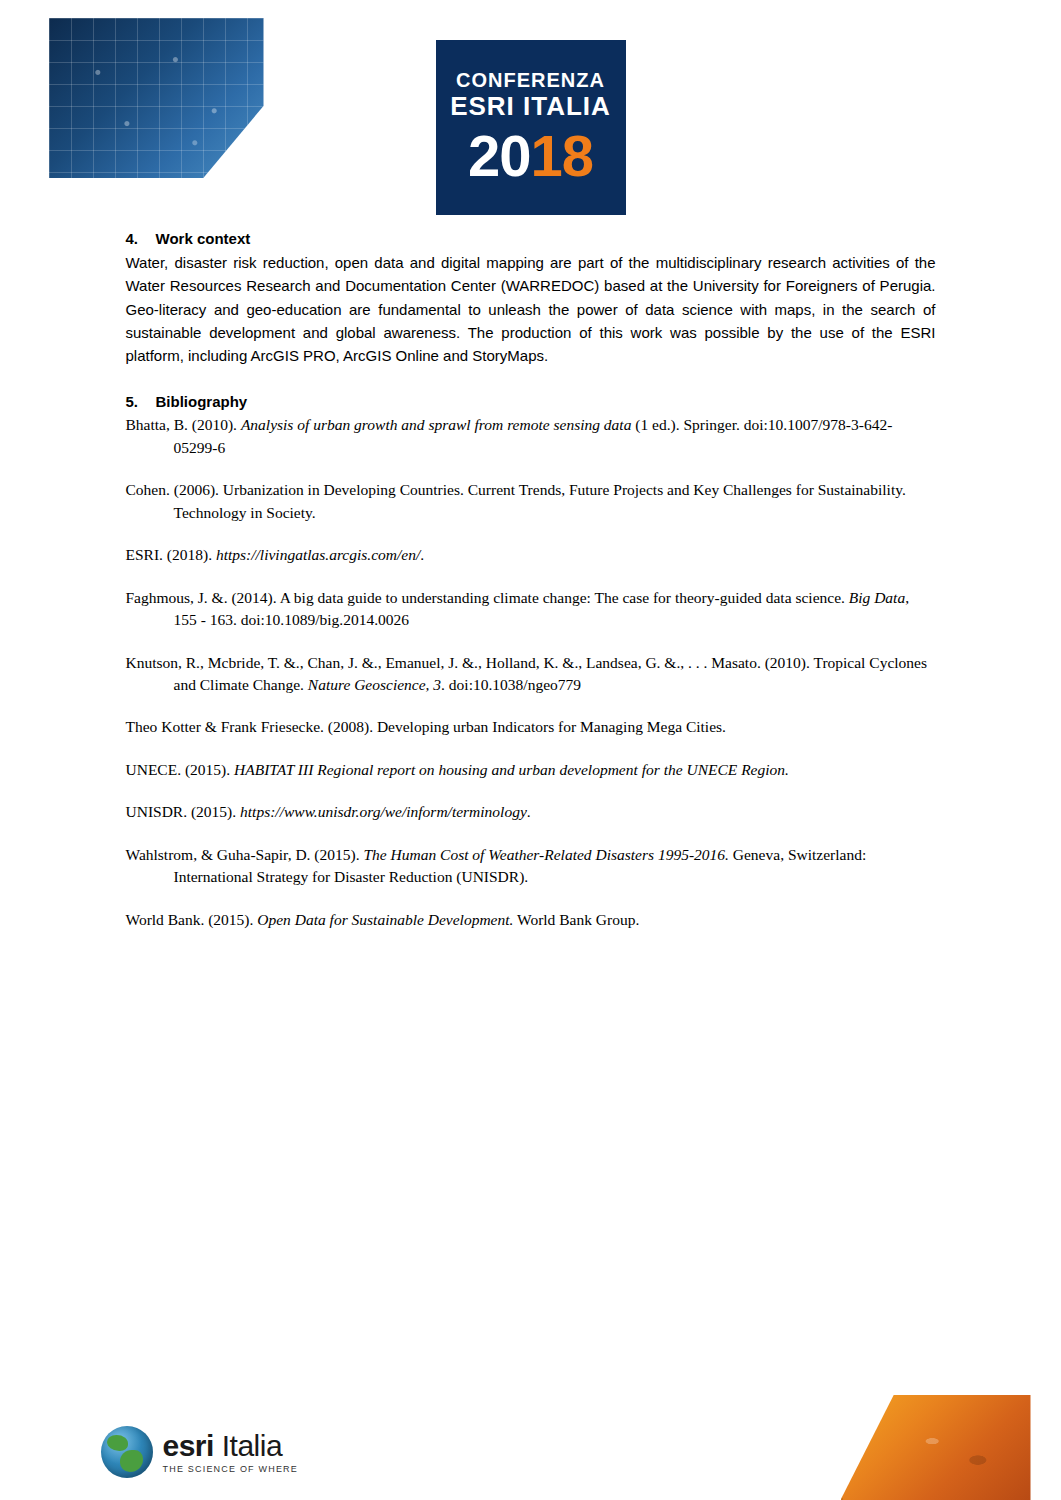CONFERENZA
ESRI ITALIA
2018
4. Work context
Water, disaster risk reduction, open data and digital mapping are part of the multidisciplinary research activities of the Water Resources Research and Documentation Center (WARREDOC) based at the University for Foreigners of Perugia. Geo-literacy and geo-education are fundamental to unleash the power of data science with maps, in the search of sustainable development and global awareness. The production of this work was possible by the use of the ESRI platform, including ArcGIS PRO, ArcGIS Online and StoryMaps.
5. Bibliography
Bhatta, B. (2010). Analysis of urban growth and sprawl from remote sensing data (1 ed.). Springer. doi:10.1007/978-3-642-05299-6
Cohen. (2006). Urbanization in Developing Countries. Current Trends, Future Projects and Key Challenges for Sustainability. Technology in Society.
ESRI. (2018). https://livingatlas.arcgis.com/en/.
Faghmous, J. &. (2014). A big data guide to understanding climate change: The case for theory-guided data science. Big Data, 155 - 163. doi:10.1089/big.2014.0026
Knutson, R., Mcbride, T. &., Chan, J. &., Emanuel, J. &., Holland, K. &., Landsea, G. &., . . . Masato. (2010). Tropical Cyclones and Climate Change. Nature Geoscience, 3. doi:10.1038/ngeo779
Theo Kotter & Frank Friesecke. (2008). Developing urban Indicators for Managing Mega Cities.
UNECE. (2015). HABITAT III Regional report on housing and urban development for the UNECE Region.
UNISDR. (2015). https://www.unisdr.org/we/inform/terminology.
Wahlstrom, & Guha-Sapir, D. (2015). The Human Cost of Weather-Related Disasters 1995-2016. Geneva, Switzerland: International Strategy for Disaster Reduction (UNISDR).
World Bank. (2015). Open Data for Sustainable Development. World Bank Group.
esri Italia
THE SCIENCE OF WHERE